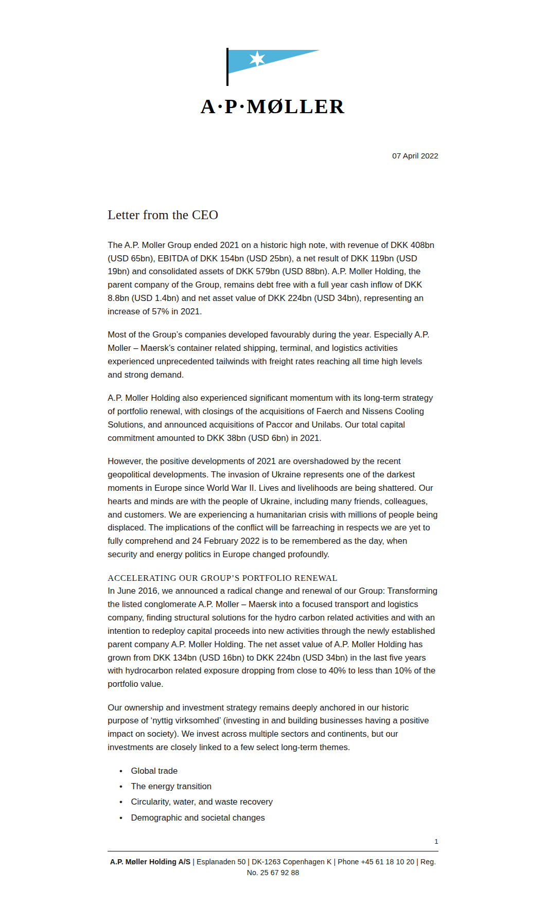A·P·MØLLER
07 April 2022
Letter from the CEO
The A.P. Moller Group ended 2021 on a historic high note, with revenue of DKK 408bn (USD 65bn), EBITDA of DKK 154bn (USD 25bn), a net result of DKK 119bn (USD 19bn) and consolidated assets of DKK 579bn (USD 88bn). A.P. Moller Holding, the parent company of the Group, remains debt free with a full year cash inflow of DKK 8.8bn (USD 1.4bn) and net asset value of DKK 224bn (USD 34bn), representing an increase of 57% in 2021.
Most of the Group’s companies developed favourably during the year. Especially A.P. Moller – Maersk’s container related shipping, terminal, and logistics activities experienced unprecedented tailwinds with freight rates reaching all time high levels and strong demand.
A.P. Moller Holding also experienced significant momentum with its long-term strategy of portfolio renewal, with closings of the acquisitions of Faerch and Nissens Cooling Solutions, and announced acquisitions of Paccor and Unilabs. Our total capital commitment amounted to DKK 38bn (USD 6bn) in 2021.
However, the positive developments of 2021 are overshadowed by the recent geopolitical developments. The invasion of Ukraine represents one of the darkest moments in Europe since World War II. Lives and livelihoods are being shattered. Our hearts and minds are with the people of Ukraine, including many friends, colleagues, and customers. We are experiencing a humanitarian crisis with millions of people being displaced. The implications of the conflict will be farreaching in respects we are yet to fully comprehend and 24 February 2022 is to be remembered as the day, when security and energy politics in Europe changed profoundly.
Accelerating our Group’s portfolio renewal
In June 2016, we announced a radical change and renewal of our Group: Transforming the listed conglomerate A.P. Moller – Maersk into a focused transport and logistics company, finding structural solutions for the hydro carbon related activities and with an intention to redeploy capital proceeds into new activities through the newly established parent company A.P. Moller Holding. The net asset value of A.P. Moller Holding has grown from DKK 134bn (USD 16bn) to DKK 224bn (USD 34bn) in the last five years with hydrocarbon related exposure dropping from close to 40% to less than 10% of the portfolio value.
Our ownership and investment strategy remains deeply anchored in our historic purpose of ‘nyttig virksomhed’ (investing in and building businesses having a positive impact on society). We invest across multiple sectors and continents, but our investments are closely linked to a few select long-term themes.
Global trade
The energy transition
Circularity, water, and waste recovery
Demographic and societal changes
1
A.P. Møller Holding A/S | Esplanaden 50 | DK-1263 Copenhagen K | Phone +45 61 18 10 20 | Reg. No. 25 67 92 88